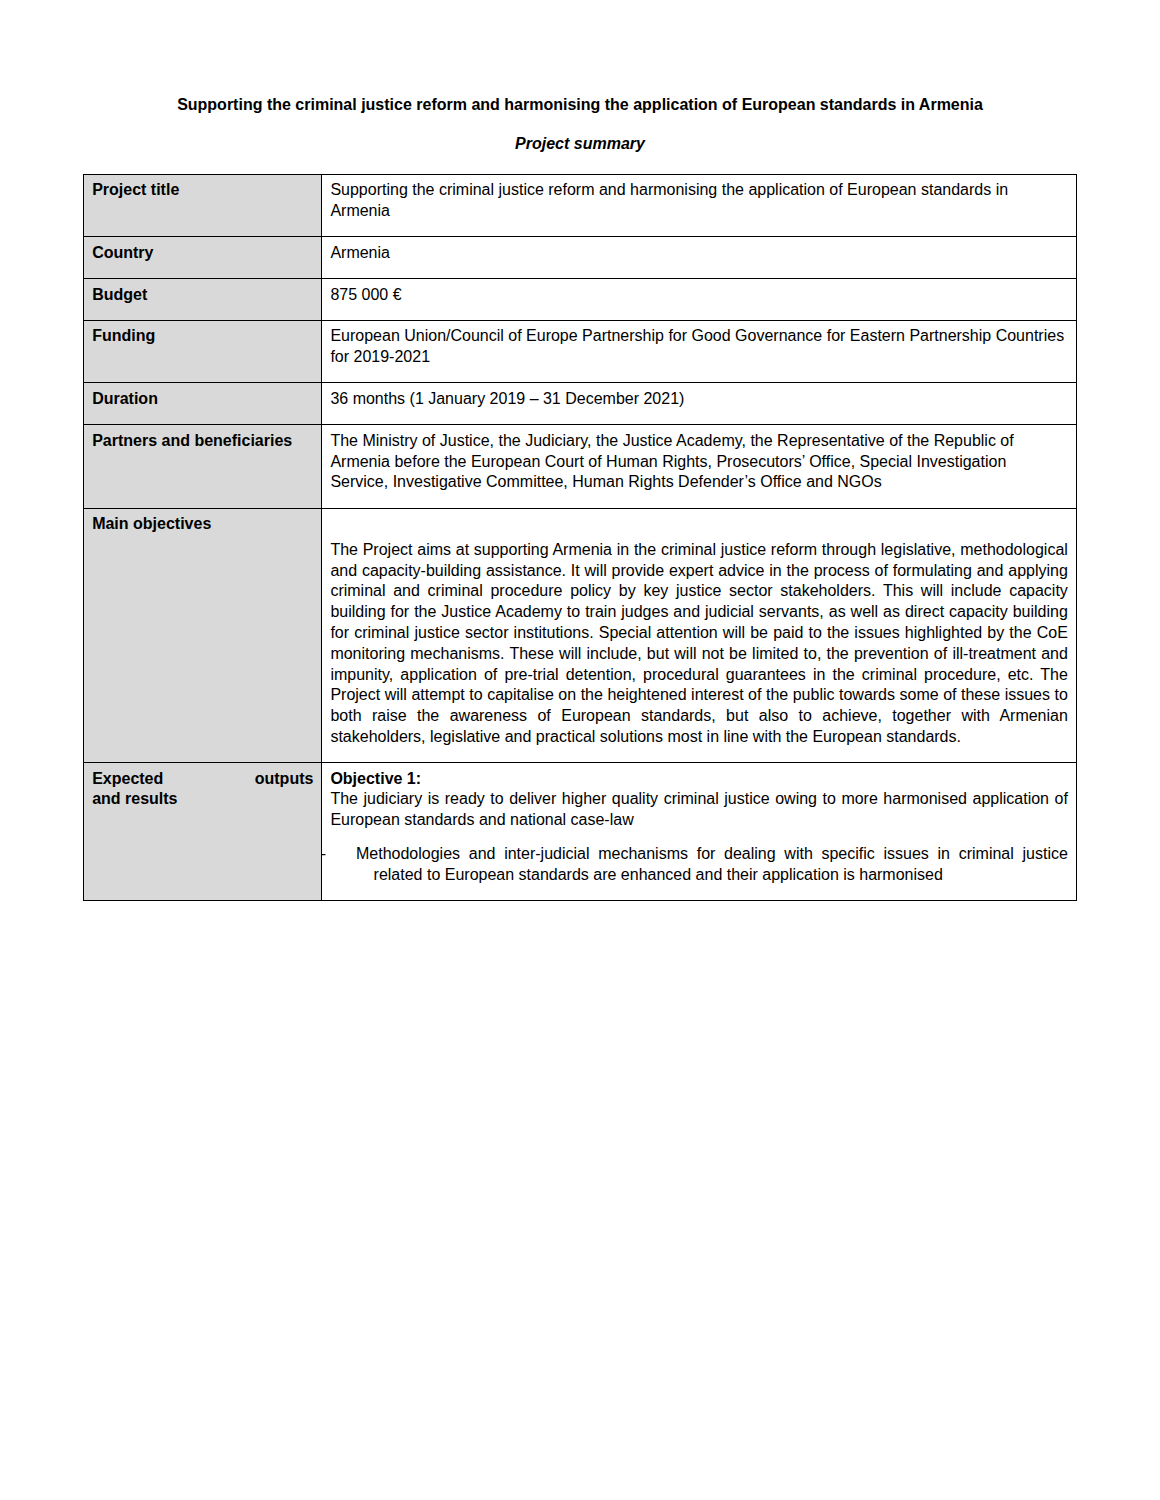Supporting the criminal justice reform and harmonising the application of European standards in Armenia
Project summary
| Project title | Supporting the criminal justice reform and harmonising the application of European standards in Armenia |
| Country | Armenia |
| Budget | 875 000 € |
| Funding | European Union/Council of Europe Partnership for Good Governance for Eastern Partnership Countries for 2019-2021 |
| Duration | 36 months (1 January 2019 – 31 December 2021) |
| Partners and beneficiaries | The Ministry of Justice, the Judiciary, the Justice Academy, the Representative of the Republic of Armenia before the European Court of Human Rights, Prosecutors’ Office, Special Investigation Service, Investigative Committee, Human Rights Defender’s Office and NGOs |
| Main objectives | The Project aims at supporting Armenia in the criminal justice reform through legislative, methodological and capacity-building assistance. It will provide expert advice in the process of formulating and applying criminal and criminal procedure policy by key justice sector stakeholders. This will include capacity building for the Justice Academy to train judges and judicial servants, as well as direct capacity building for criminal justice sector institutions. Special attention will be paid to the issues highlighted by the CoE monitoring mechanisms. These will include, but will not be limited to, the prevention of ill-treatment and impunity, application of pre-trial detention, procedural guarantees in the criminal procedure, etc. The Project will attempt to capitalise on the heightened interest of the public towards some of these issues to both raise the awareness of European standards, but also to achieve, together with Armenian stakeholders, legislative and practical solutions most in line with the European standards. |
| Expected outputs and results | Objective 1: The judiciary is ready to deliver higher quality criminal justice owing to more harmonised application of European standards and national case-law Methodologies and inter-judicial mechanisms for dealing with specific issues in criminal justice related to European standards are enhanced and their application is harmonised |